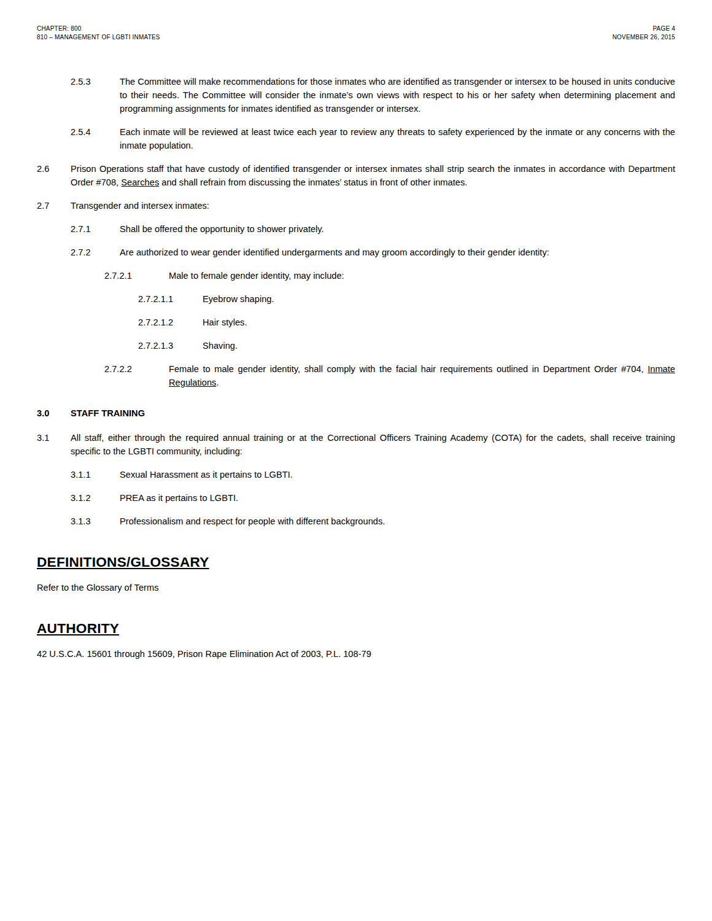CHAPTER: 800
810 – MANAGEMENT OF LGBTI INMATES
PAGE 4
NOVEMBER 26, 2015
2.5.3
The Committee will make recommendations for those inmates who are identified as transgender or intersex to be housed in units conducive to their needs. The Committee will consider the inmate’s own views with respect to his or her safety when determining placement and programming assignments for inmates identified as transgender or intersex.
2.5.4
Each inmate will be reviewed at least twice each year to review any threats to safety experienced by the inmate or any concerns with the inmate population.
2.6
Prison Operations staff that have custody of identified transgender or intersex inmates shall strip search the inmates in accordance with Department Order #708, Searches and shall refrain from discussing the inmates’ status in front of other inmates.
2.7
Transgender and intersex inmates:
2.7.1
Shall be offered the opportunity to shower privately.
2.7.2
Are authorized to wear gender identified undergarments and may groom accordingly to their gender identity:
2.7.2.1
Male to female gender identity, may include:
2.7.2.1.1
Eyebrow shaping.
2.7.2.1.2
Hair styles.
2.7.2.1.3
Shaving.
2.7.2.2
Female to male gender identity, shall comply with the facial hair requirements outlined in Department Order #704, Inmate Regulations.
3.0
STAFF TRAINING
3.1
All staff, either through the required annual training or at the Correctional Officers Training Academy (COTA) for the cadets, shall receive training specific to the LGBTI community, including:
3.1.1
Sexual Harassment as it pertains to LGBTI.
3.1.2
PREA as it pertains to LGBTI.
3.1.3
Professionalism and respect for people with different backgrounds.
DEFINITIONS/GLOSSARY
Refer to the Glossary of Terms
AUTHORITY
42 U.S.C.A. 15601 through 15609, Prison Rape Elimination Act of 2003, P.L. 108-79